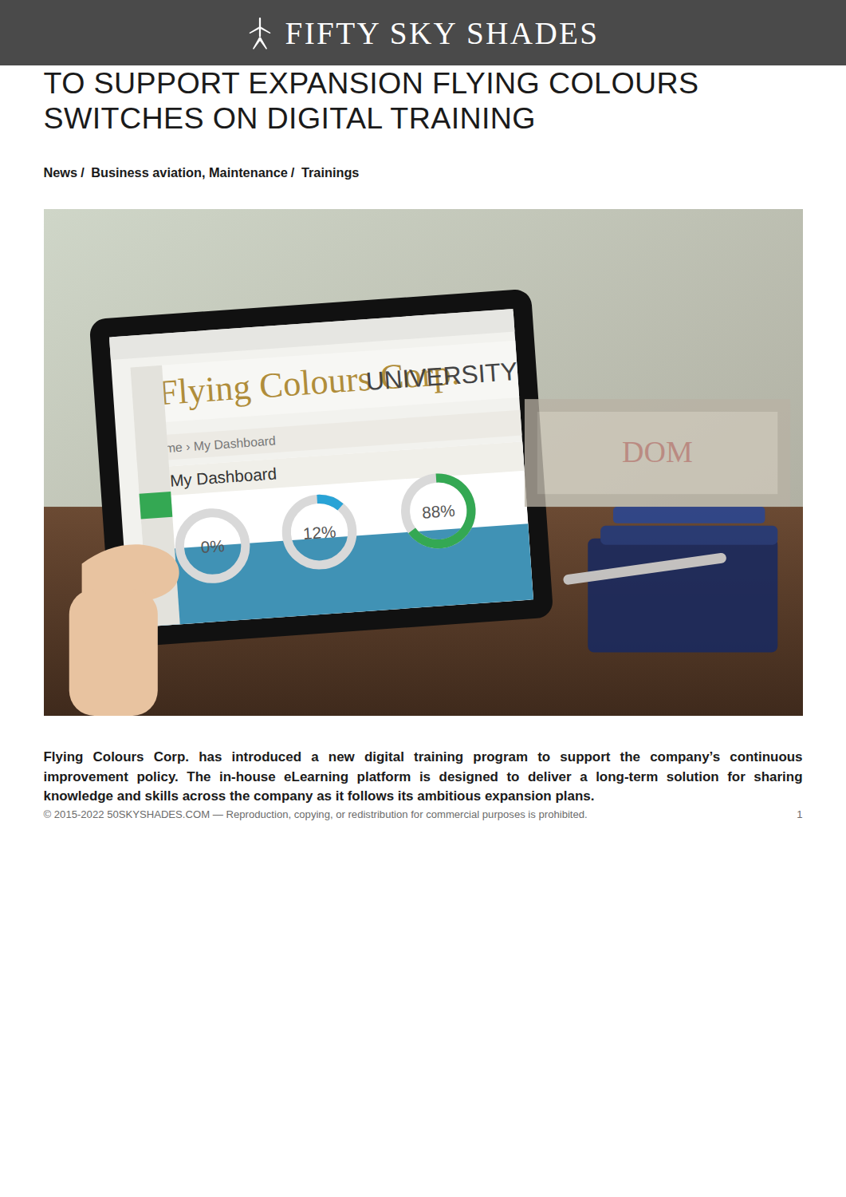FIFTY SKY SHADES
To support expansion Flying Colours switches on digital training
News/ Business aviation, Maintenance/ Trainings
Flying Colours Corp. has introduced a new digital training program to support the company’s continuous improvement policy. The in-house eLearning platform is designed to deliver a long-term solution for sharing knowledge and skills across the company as it follows its ambitious expansion plans.
© 2015-2022 50SKYSHADES.COM — Reproduction, copying, or redistribution for commercial purposes is prohibited.
1